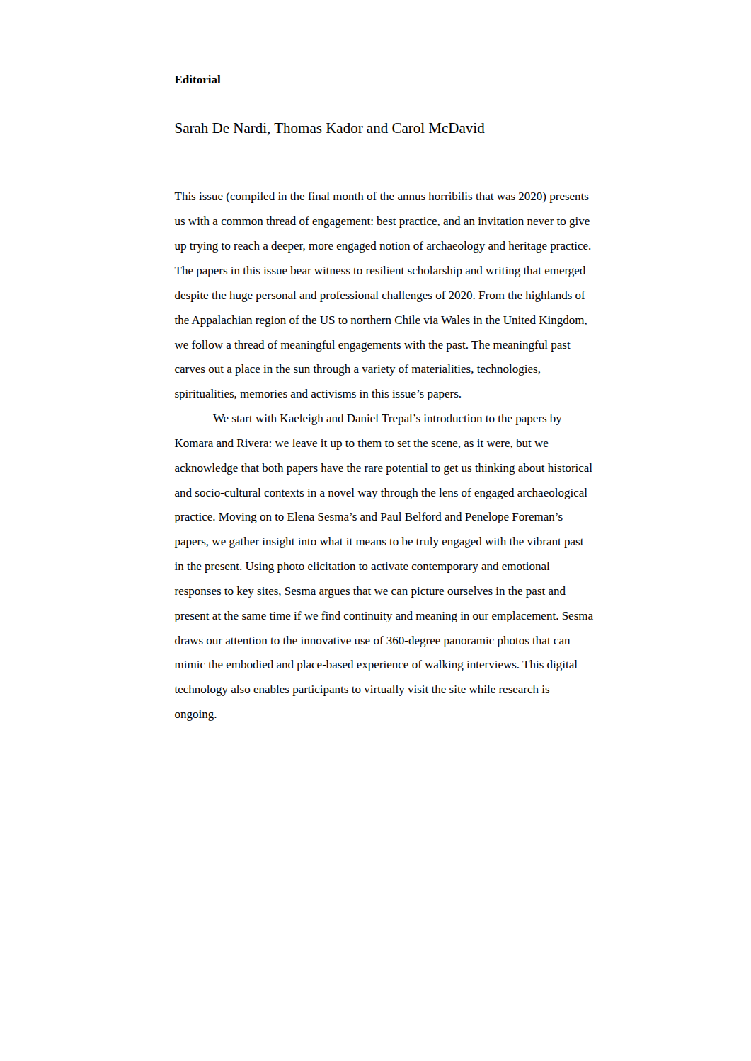Editorial
Sarah De Nardi, Thomas Kador and Carol McDavid
This issue (compiled in the final month of the annus horribilis that was 2020) presents us with a common thread of engagement: best practice, and an invitation never to give up trying to reach a deeper, more engaged notion of archaeology and heritage practice. The papers in this issue bear witness to resilient scholarship and writing that emerged despite the huge personal and professional challenges of 2020. From the highlands of the Appalachian region of the US to northern Chile via Wales in the United Kingdom, we follow a thread of meaningful engagements with the past. The meaningful past carves out a place in the sun through a variety of materialities, technologies, spiritualities, memories and activisms in this issue’s papers.
We start with Kaeleigh and Daniel Trepal’s introduction to the papers by Komara and Rivera: we leave it up to them to set the scene, as it were, but we acknowledge that both papers have the rare potential to get us thinking about historical and socio-cultural contexts in a novel way through the lens of engaged archaeological practice. Moving on to Elena Sesma’s and Paul Belford and Penelope Foreman’s papers, we gather insight into what it means to be truly engaged with the vibrant past in the present. Using photo elicitation to activate contemporary and emotional responses to key sites, Sesma argues that we can picture ourselves in the past and present at the same time if we find continuity and meaning in our emplacement. Sesma draws our attention to the innovative use of 360-degree panoramic photos that can mimic the embodied and place-based experience of walking interviews. This digital technology also enables participants to virtually visit the site while research is ongoing.